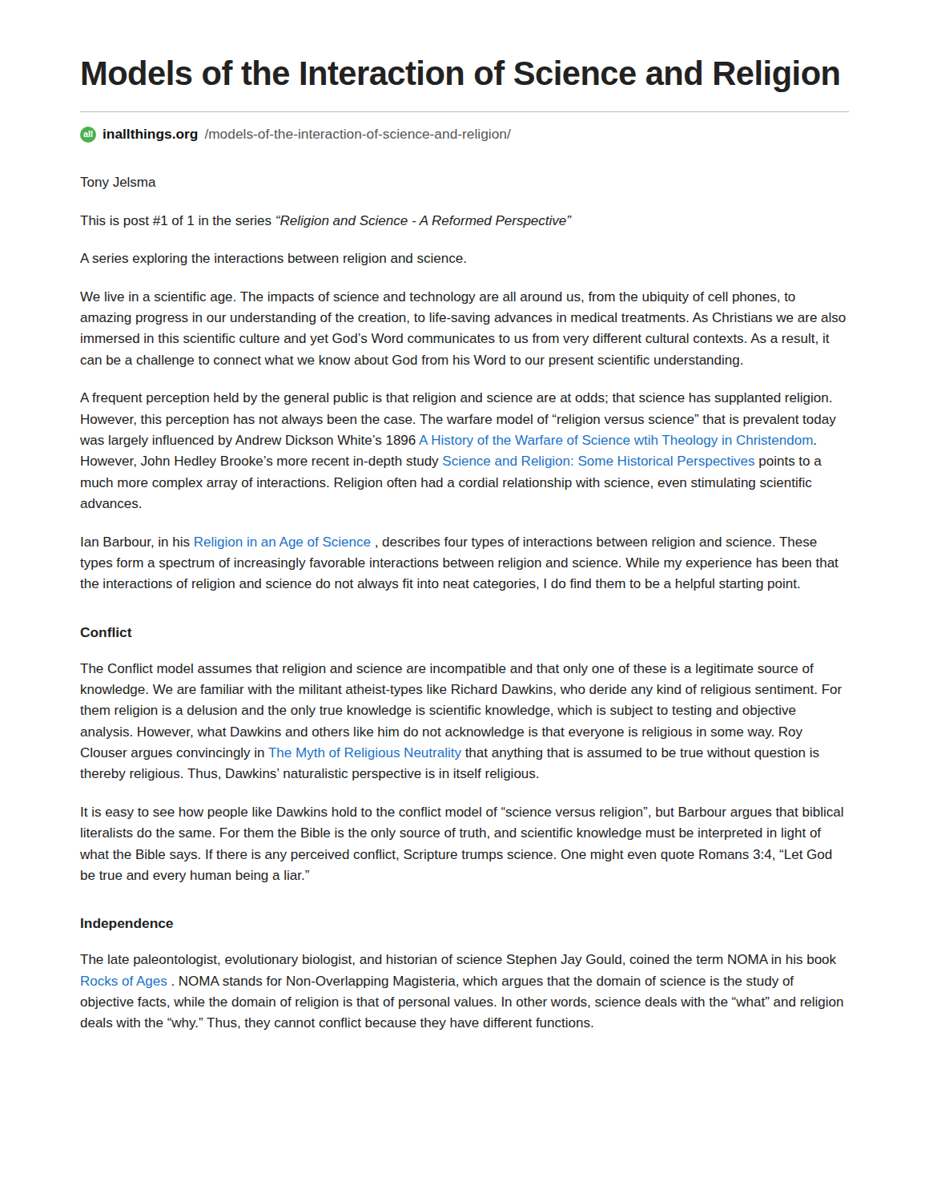Models of the Interaction of Science and Religion
all inallthings.org/models-of-the-interaction-of-science-and-religion/
Tony Jelsma
This is post #1 of 1 in the series “Religion and Science - A Reformed Perspective”
A series exploring the interactions between religion and science.
We live in a scientific age. The impacts of science and technology are all around us, from the ubiquity of cell phones, to amazing progress in our understanding of the creation, to life-saving advances in medical treatments. As Christians we are also immersed in this scientific culture and yet God’s Word communicates to us from very different cultural contexts. As a result, it can be a challenge to connect what we know about God from his Word to our present scientific understanding.
A frequent perception held by the general public is that religion and science are at odds; that science has supplanted religion. However, this perception has not always been the case. The warfare model of “religion versus science” that is prevalent today was largely influenced by Andrew Dickson White’s 1896 A History of the Warfare of Science wtih Theology in Christendom. However, John Hedley Brooke’s more recent in-depth study Science and Religion: Some Historical Perspectives points to a much more complex array of interactions. Religion often had a cordial relationship with science, even stimulating scientific advances.
Ian Barbour, in his Religion in an Age of Science , describes four types of interactions between religion and science. These types form a spectrum of increasingly favorable interactions between religion and science. While my experience has been that the interactions of religion and science do not always fit into neat categories, I do find them to be a helpful starting point.
Conflict
The Conflict model assumes that religion and science are incompatible and that only one of these is a legitimate source of knowledge. We are familiar with the militant atheist-types like Richard Dawkins, who deride any kind of religious sentiment. For them religion is a delusion and the only true knowledge is scientific knowledge, which is subject to testing and objective analysis. However, what Dawkins and others like him do not acknowledge is that everyone is religious in some way. Roy Clouser argues convincingly in The Myth of Religious Neutrality that anything that is assumed to be true without question is thereby religious. Thus, Dawkins’ naturalistic perspective is in itself religious.
It is easy to see how people like Dawkins hold to the conflict model of “science versus religion”, but Barbour argues that biblical literalists do the same. For them the Bible is the only source of truth, and scientific knowledge must be interpreted in light of what the Bible says. If there is any perceived conflict, Scripture trumps science. One might even quote Romans 3:4, “Let God be true and every human being a liar.”
Independence
The late paleontologist, evolutionary biologist, and historian of science Stephen Jay Gould, coined the term NOMA in his book Rocks of Ages . NOMA stands for Non-Overlapping Magisteria, which argues that the domain of science is the study of objective facts, while the domain of religion is that of personal values. In other words, science deals with the “what” and religion deals with the “why.” Thus, they cannot conflict because they have different functions.